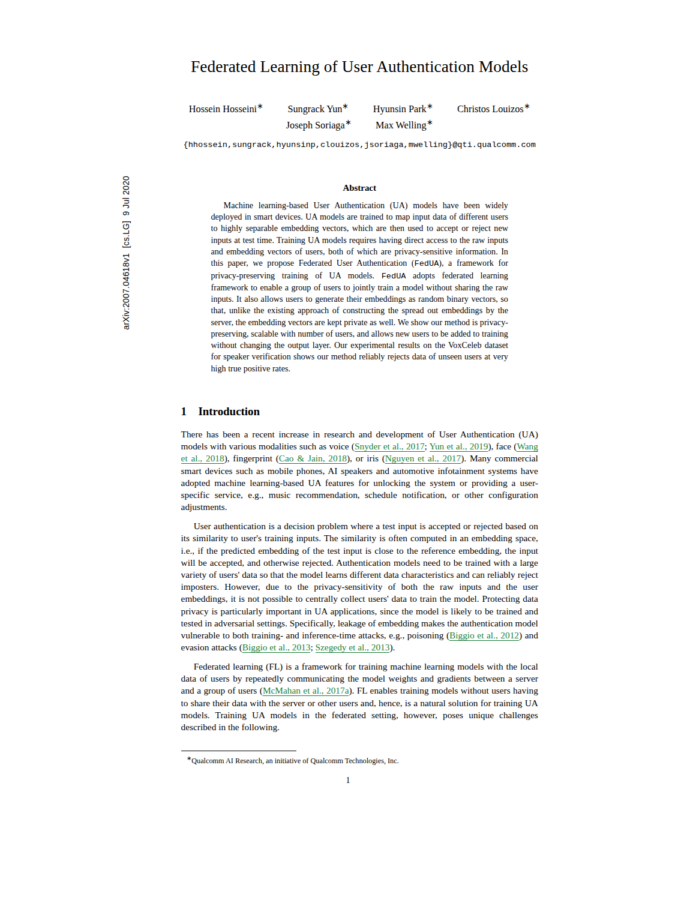arXiv:2007.04618v1 [cs.LG] 9 Jul 2020
Federated Learning of User Authentication Models
Hossein Hosseini∗ Sungrack Yun∗ Hyunsin Park∗ Christos Louizos∗
Joseph Soriaga∗ Max Welling∗
{hhossein,sungrack,hyunsinp,clouizos,jsoriaga,mwelling}@qti.qualcomm.com
Abstract
Machine learning-based User Authentication (UA) models have been widely deployed in smart devices. UA models are trained to map input data of different users to highly separable embedding vectors, which are then used to accept or reject new inputs at test time. Training UA models requires having direct access to the raw inputs and embedding vectors of users, both of which are privacy-sensitive information. In this paper, we propose Federated User Authentication (FedUA), a framework for privacy-preserving training of UA models. FedUA adopts federated learning framework to enable a group of users to jointly train a model without sharing the raw inputs. It also allows users to generate their embeddings as random binary vectors, so that, unlike the existing approach of constructing the spread out embeddings by the server, the embedding vectors are kept private as well. We show our method is privacy-preserving, scalable with number of users, and allows new users to be added to training without changing the output layer. Our experimental results on the VoxCeleb dataset for speaker verification shows our method reliably rejects data of unseen users at very high true positive rates.
1 Introduction
There has been a recent increase in research and development of User Authentication (UA) models with various modalities such as voice (Snyder et al., 2017; Yun et al., 2019), face (Wang et al., 2018), fingerprint (Cao & Jain, 2018), or iris (Nguyen et al., 2017). Many commercial smart devices such as mobile phones, AI speakers and automotive infotainment systems have adopted machine learning-based UA features for unlocking the system or providing a user-specific service, e.g., music recommendation, schedule notification, or other configuration adjustments.
User authentication is a decision problem where a test input is accepted or rejected based on its similarity to user's training inputs. The similarity is often computed in an embedding space, i.e., if the predicted embedding of the test input is close to the reference embedding, the input will be accepted, and otherwise rejected. Authentication models need to be trained with a large variety of users' data so that the model learns different data characteristics and can reliably reject imposters. However, due to the privacy-sensitivity of both the raw inputs and the user embeddings, it is not possible to centrally collect users' data to train the model. Protecting data privacy is particularly important in UA applications, since the model is likely to be trained and tested in adversarial settings. Specifically, leakage of embedding makes the authentication model vulnerable to both training- and inference-time attacks, e.g., poisoning (Biggio et al., 2012) and evasion attacks (Biggio et al., 2013; Szegedy et al., 2013).
Federated learning (FL) is a framework for training machine learning models with the local data of users by repeatedly communicating the model weights and gradients between a server and a group of users (McMahan et al., 2017a). FL enables training models without users having to share their data with the server or other users and, hence, is a natural solution for training UA models. Training UA models in the federated setting, however, poses unique challenges described in the following.
∗Qualcomm AI Research, an initiative of Qualcomm Technologies, Inc.
1